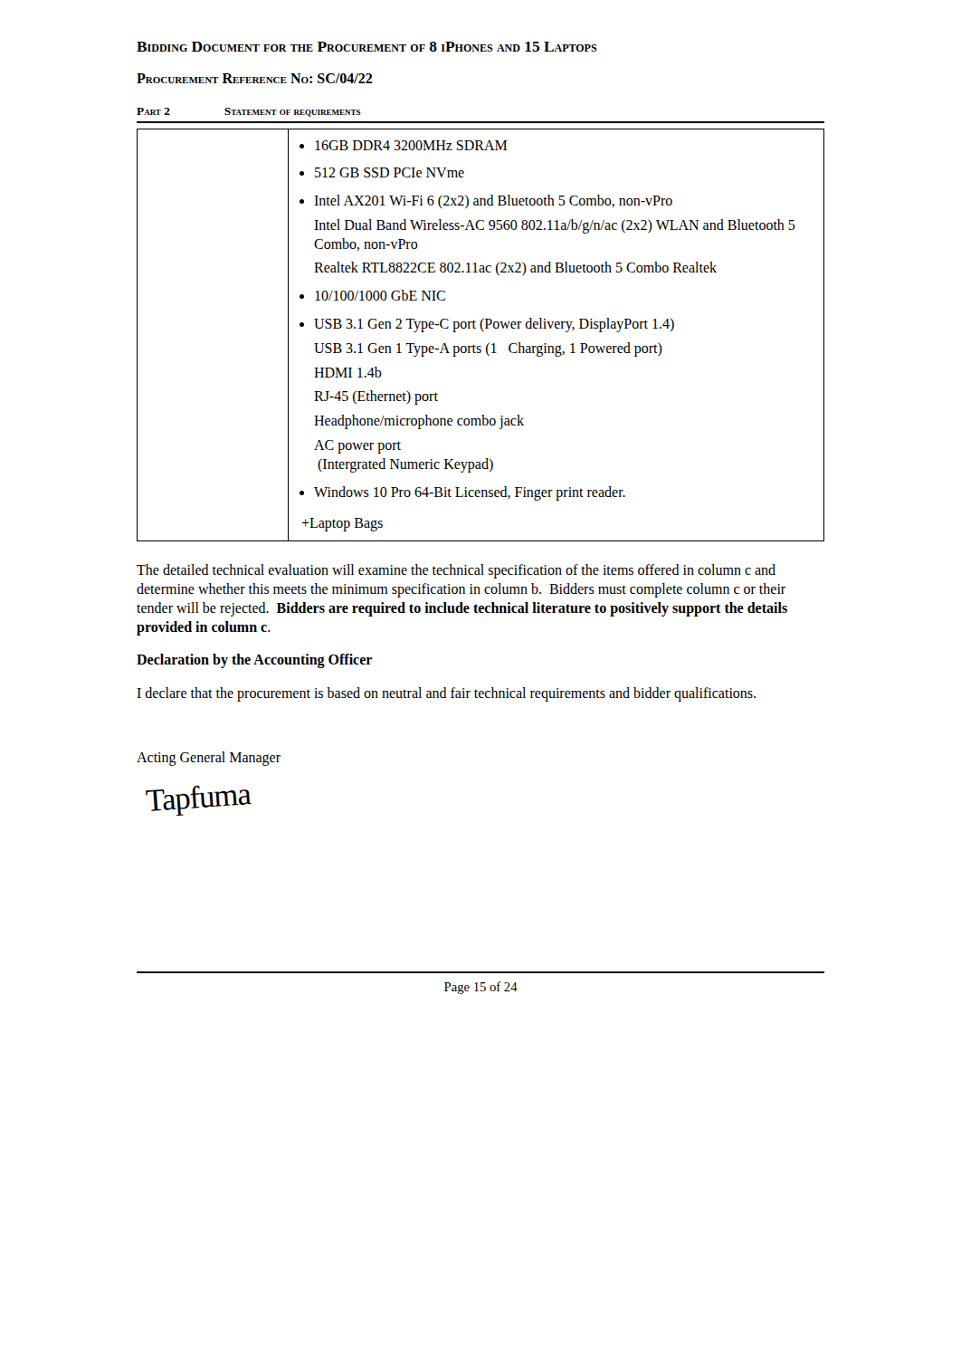Bidding Document for the Procurement of 8 iPhones and 15 Laptops
Procurement Reference No: SC/04/22
Part 2 Statement of requirements
| | 16GB DDR4 3200MHz SDRAM 512 GB SSD PCIe NVme Intel AX201 Wi-Fi 6 (2x2) and Bluetooth 5 Combo, non-vPro Intel Dual Band Wireless-AC 9560 802.11a/b/g/n/ac (2x2) WLAN and Bluetooth 5 Combo, non-vPro Realtek RTL8822CE 802.11ac (2x2) and Bluetooth 5 Combo Realtek 10/100/1000 GbE NIC USB 3.1 Gen 2 Type-C port (Power delivery, DisplayPort 1.4) USB 3.1 Gen 1 Type-A ports (1 Charging, 1 Powered port) HDMI 1.4b RJ-45 (Ethernet) port Headphone/microphone combo jack AC power port (Intergrated Numeric Keypad) Windows 10 Pro 64-Bit Licensed, Finger print reader. +Laptop Bags |
The detailed technical evaluation will examine the technical specification of the items offered in column c and determine whether this meets the minimum specification in column b. Bidders must complete column c or their tender will be rejected. Bidders are required to include technical literature to positively support the details provided in column c.
Declaration by the Accounting Officer
I declare that the procurement is based on neutral and fair technical requirements and bidder qualifications.
Acting General Manager
Tapfuma
Page 15 of 24